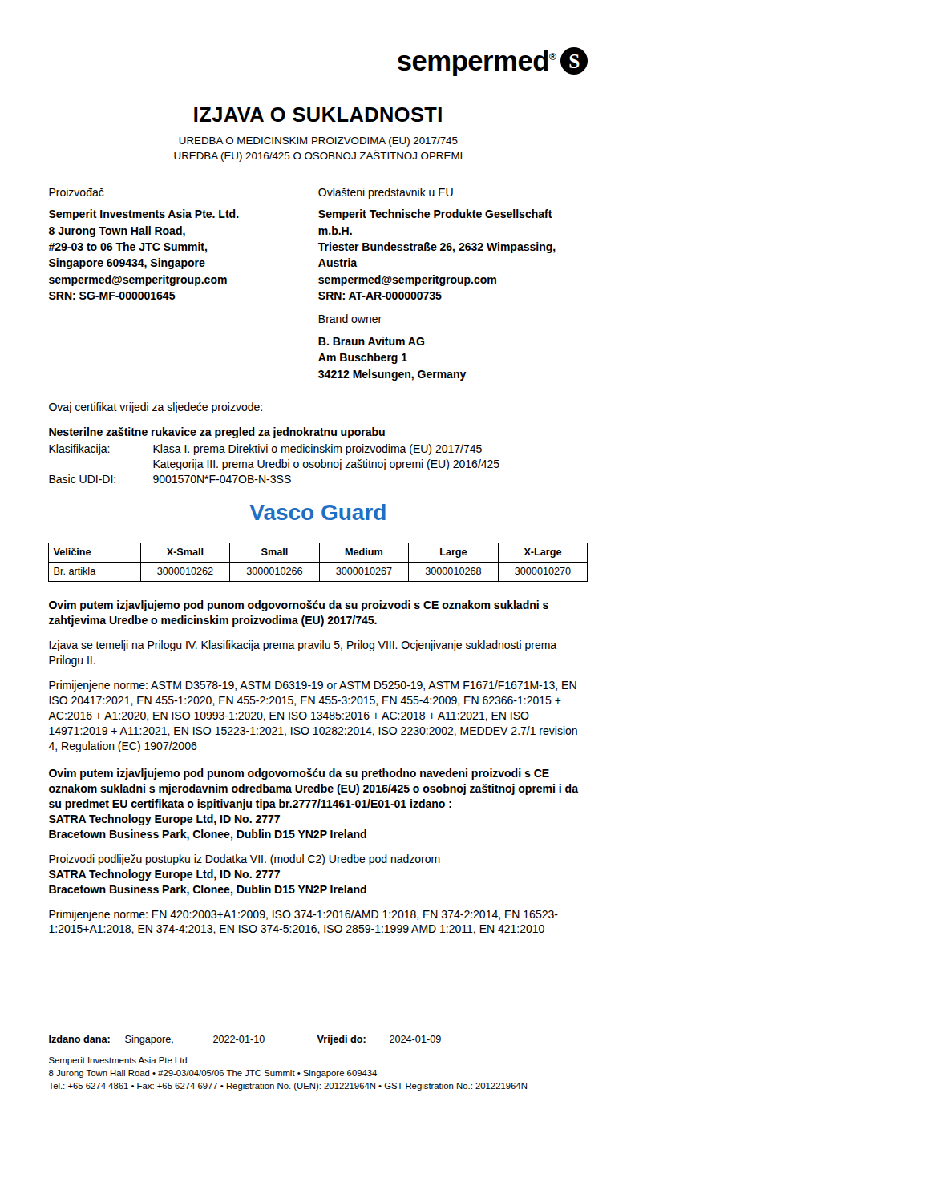sempermed®S
IZJAVA O SUKLADNOSTI
UREDBA O MEDICINSKIM PROIZVODIMA (EU) 2017/745
UREDBA (EU) 2016/425 O OSOBNOJ ZAŠTITNOJ OPREMI
Proizvođač
Semperit Investments Asia Pte. Ltd.
8 Jurong Town Hall Road,
#29-03 to 06 The JTC Summit,
Singapore 609434, Singapore
sempermed@semperitgroup.com
SRN: SG-MF-000001645
Ovlašteni predstavnik u EU
Semperit Technische Produkte Gesellschaft m.b.H.
Triester Bundesstraße 26, 2632 Wimpassing, Austria
sempermed@semperitgroup.com
SRN: AT-AR-000000735
Brand owner
B. Braun Avitum AG
Am Buschberg 1
34212 Melsungen, Germany
Ovaj certifikat vrijedi za sljedeće proizvode:
Nesterilne zaštitne rukavice za pregled za jednokratnu uporabu
Klasifikacija:
Klasa I. prema Direktivi o medicinskim proizvodima (EU) 2017/745
Kategorija III. prema Uredbi o osobnoj zaštitnoj opremi (EU) 2016/425
Basic UDI-DI:
9001570N*F-047OB-N-3SS
Vasco Guard
| Veličine | X-Small | Small | Medium | Large | X-Large |
| --- | --- | --- | --- | --- | --- |
| Br. artikla | 3000010262 | 3000010266 | 3000010267 | 3000010268 | 3000010270 |
Ovim putem izjavljujemo pod punom odgovornošću da su proizvodi s CE oznakom sukladni s zahtjevima Uredbe o medicinskim proizvodima (EU) 2017/745.
Izjava se temelji na Prilogu IV. Klasifikacija prema pravilu 5, Prilog VIII. Ocjenjivanje sukladnosti prema Prilogu II.
Primijenjene norme: ASTM D3578-19, ASTM D6319-19 or ASTM D5250-19, ASTM F1671/F1671M-13, EN ISO 20417:2021, EN 455-1:2020, EN 455-2:2015, EN 455-3:2015, EN 455-4:2009, EN 62366-1:2015 + AC:2016 + A1:2020, EN ISO 10993-1:2020, EN ISO 13485:2016 + AC:2018 + A11:2021, EN ISO 14971:2019 + A11:2021, EN ISO 15223-1:2021, ISO 10282:2014, ISO 2230:2002, MEDDEV 2.7/1 revision 4, Regulation (EC) 1907/2006
Ovim putem izjavljujemo pod punom odgovornošću da su prethodno navedeni proizvodi s CE oznakom sukladni s mjerodavnim odredbama Uredbe (EU) 2016/425 o osobnoj zaštitnoj opremi i da su predmet EU certifikata o ispitivanju tipa br.2777/11461-01/E01-01 izdano :
SATRA Technology Europe Ltd, ID No. 2777
Bracetown Business Park, Clonee, Dublin D15 YN2P Ireland
Proizvodi podliježu postupku iz Dodatka VII. (modul C2) Uredbe pod nadzorom
SATRA Technology Europe Ltd, ID No. 2777
Bracetown Business Park, Clonee, Dublin D15 YN2P Ireland
Primijenjene norme: EN 420:2003+A1:2009, ISO 374-1:2016/AMD 1:2018, EN 374-2:2014, EN 16523-1:2015+A1:2018, EN 374-4:2013, EN ISO 374-5:2016, ISO 2859-1:1999 AMD 1:2011, EN 421:2010
Izdano dana:
Singapore,
2022-01-10
Vrijedi do:
2024-01-09
Semperit Investments Asia Pte Ltd
8 Jurong Town Hall Road • #29-03/04/05/06 The JTC Summit • Singapore 609434
Tel.: +65 6274 4861 • Fax: +65 6274 6977 • Registration No. (UEN): 201221964N • GST Registration No.: 201221964N